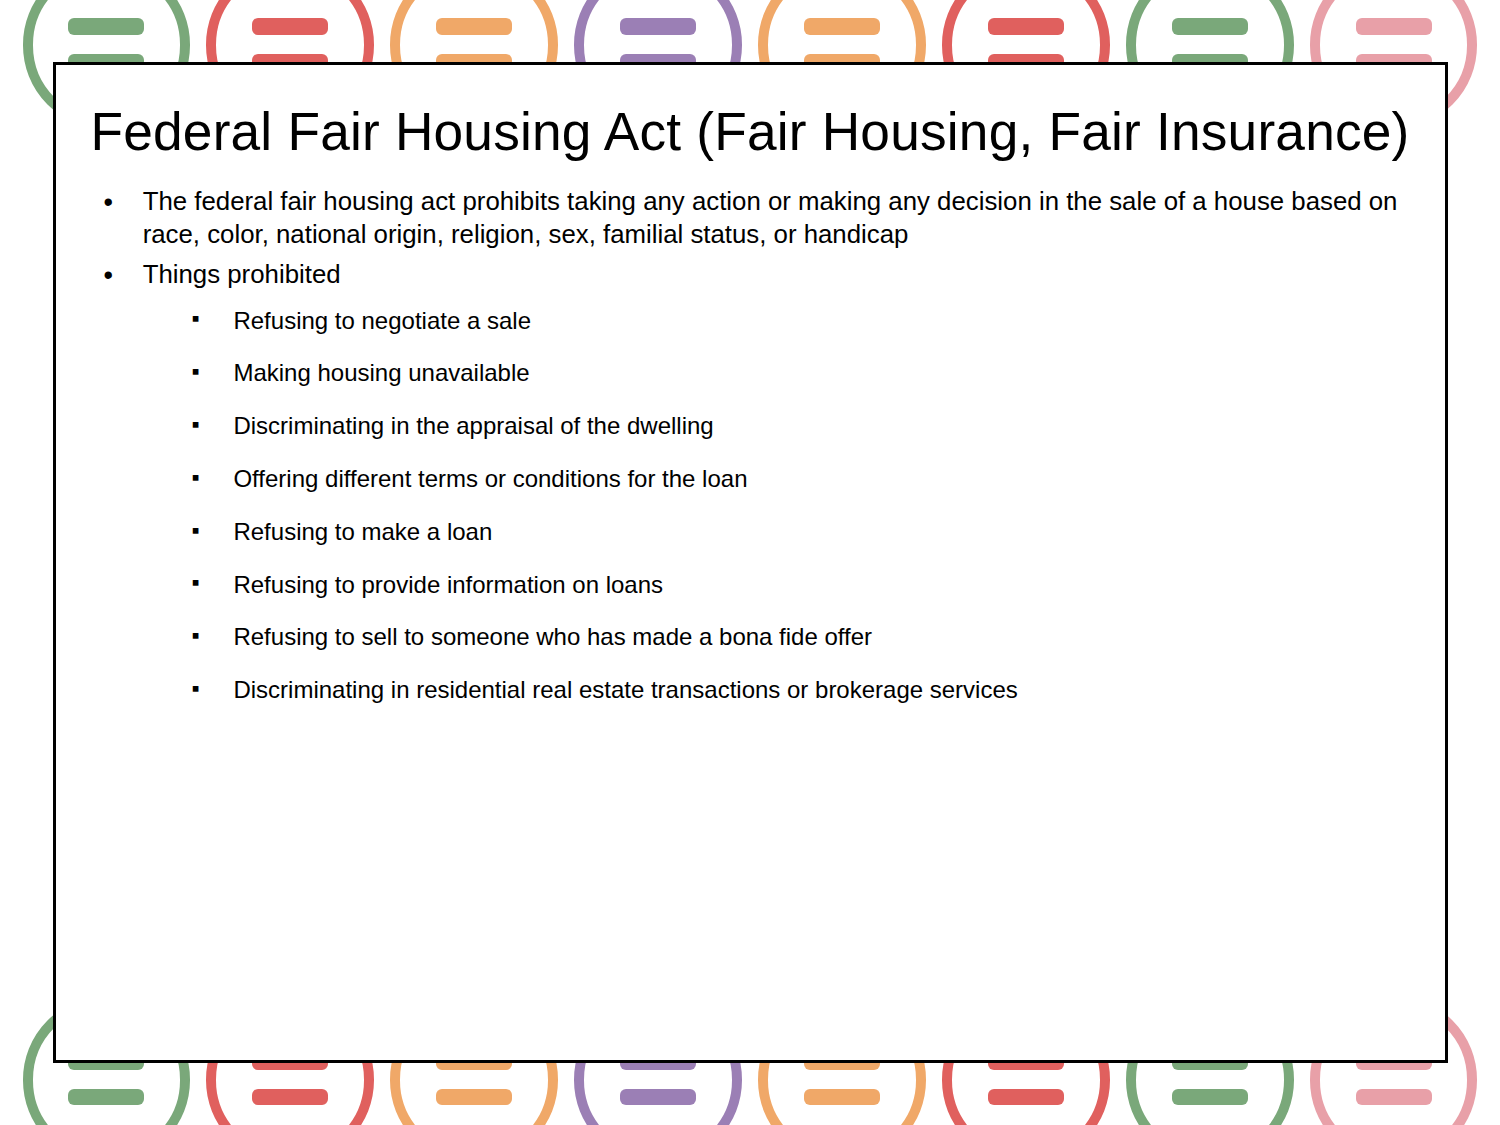Federal Fair Housing Act (Fair Housing, Fair Insurance)
The federal fair housing act prohibits taking any action or making any decision in the sale of a house based on race, color, national origin, religion, sex, familial status, or handicap
Things prohibited
Refusing to negotiate a sale
Making housing unavailable
Discriminating in the appraisal of the dwelling
Offering different terms or conditions for the loan
Refusing to make a loan
Refusing to provide information on loans
Refusing to sell to someone who has made a bona fide offer
Discriminating in residential real estate transactions or brokerage services